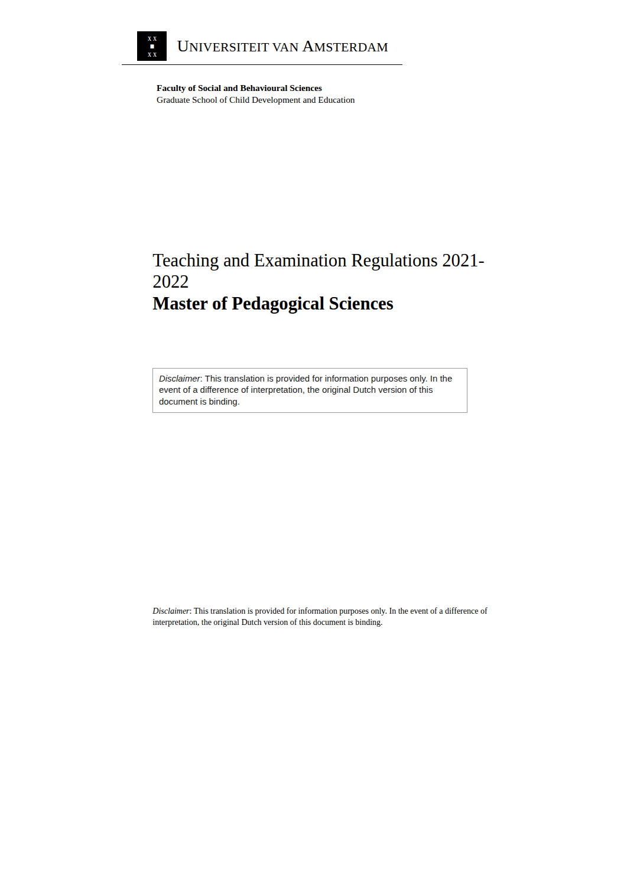x x
■
x x
UNIVERSITEIT VAN AMSTERDAM
Faculty of Social and Behavioural Sciences
Graduate School of Child Development and Education
Teaching and Examination Regulations 2021-2022
Master of Pedagogical Sciences
Disclaimer: This translation is provided for information purposes only. In the event of a difference of interpretation, the original Dutch version of this document is binding.
Disclaimer: This translation is provided for information purposes only. In the event of a difference of interpretation, the original Dutch version of this document is binding.